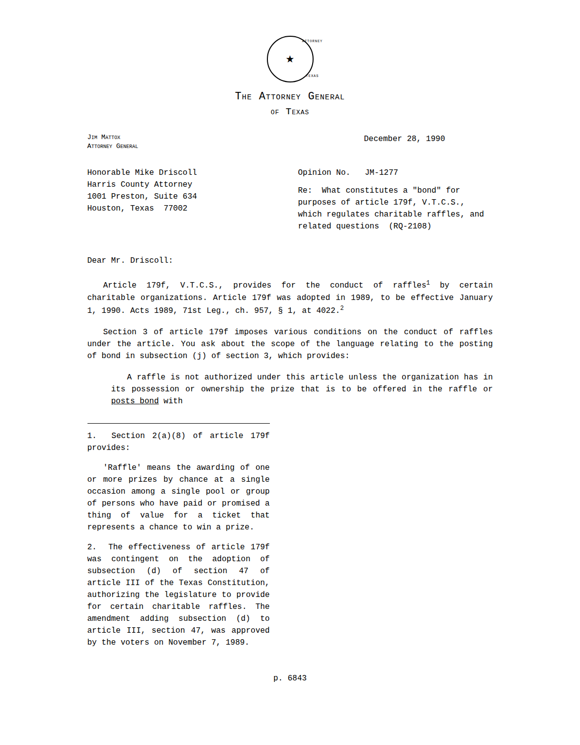ATTORNEY ★ TEXAS
The Attorney General
of Texas
Jim Mattox
Attorney General
December 28, 1990
Honorable Mike Driscoll
Harris County Attorney
1001 Preston, Suite 634
Houston, Texas 77002
Opinion No. JM-1277
Re: What constitutes a "bond" for purposes of article 179f, V.T.C.S., which regulates charitable raffles, and related questions (RQ-2108)
Dear Mr. Driscoll:
Article 179f, V.T.C.S., provides for the conduct of raffles1 by certain charitable organizations. Article 179f was adopted in 1989, to be effective January 1, 1990. Acts 1989, 71st Leg., ch. 957, § 1, at 4022.2
Section 3 of article 179f imposes various conditions on the conduct of raffles under the article. You ask about the scope of the language relating to the posting of bond in subsection (j) of section 3, which provides:
A raffle is not authorized under this article unless the organization has in its possession or ownership the prize that is to be offered in the raffle or posts bond with
1. Section 2(a)(8) of article 179f provides:
'Raffle' means the awarding of one or more prizes by chance at a single occasion among a single pool or group of persons who have paid or promised a thing of value for a ticket that represents a chance to win a prize.
2. The effectiveness of article 179f was contingent on the adoption of subsection (d) of section 47 of article III of the Texas Constitution, authorizing the legislature to provide for certain charitable raffles. The amendment adding subsection (d) to article III, section 47, was approved by the voters on November 7, 1989.
p. 6843